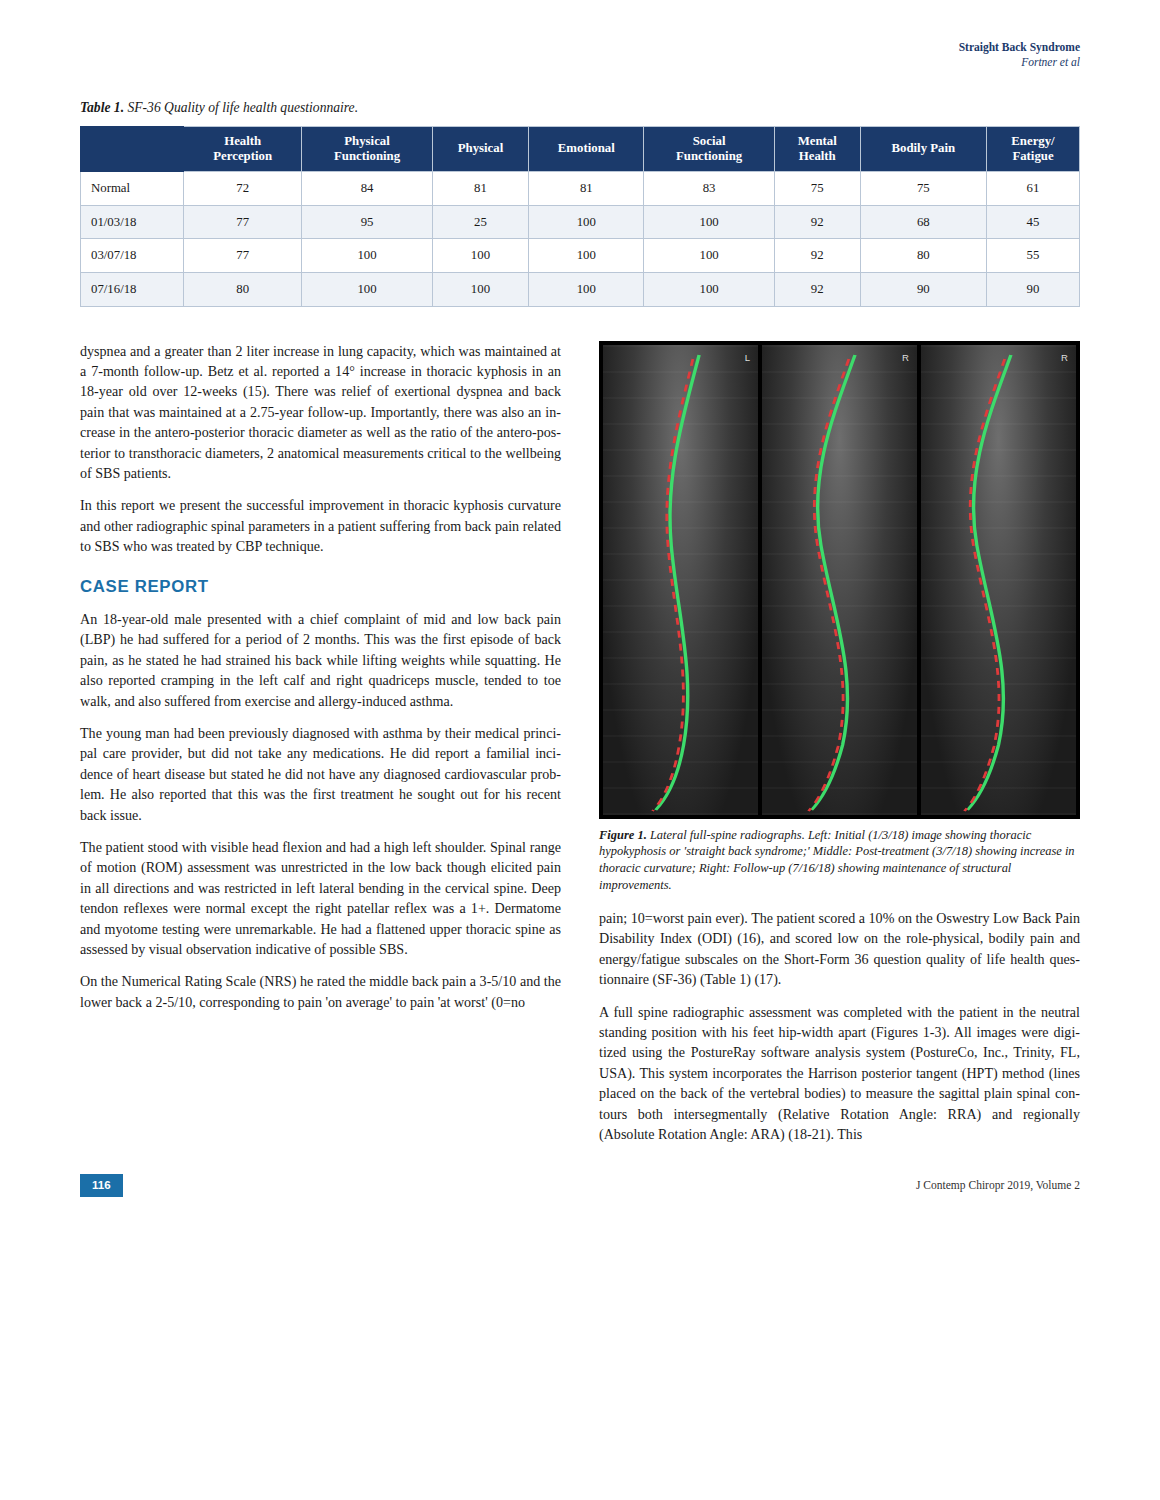Straight Back Syndrome
Fortner et al
Table 1. SF-36 Quality of life health questionnaire.
| | Health Perception | Physical Functioning | Physical | Emotional | Social Functioning | Mental Health | Bodily Pain | Energy/ Fatigue |
| --- | --- | --- | --- | --- | --- | --- | --- | --- |
| Normal | 72 | 84 | 81 | 81 | 83 | 75 | 75 | 61 |
| 01/03/18 | 77 | 95 | 25 | 100 | 100 | 92 | 68 | 45 |
| 03/07/18 | 77 | 100 | 100 | 100 | 100 | 92 | 80 | 55 |
| 07/16/18 | 80 | 100 | 100 | 100 | 100 | 92 | 90 | 90 |
dyspnea and a greater than 2 liter increase in lung capacity, which was maintained at a 7-month follow-up. Betz et al. reported a 14° increase in thoracic kyphosis in an 18-year old over 12-weeks (15). There was relief of exertional dyspnea and back pain that was maintained at a 2.75-year follow-up. Importantly, there was also an increase in the antero-posterior thoracic diameter as well as the ratio of the antero-posterior to transthoracic diameters, 2 anatomical measurements critical to the wellbeing of SBS patients.
In this report we present the successful improvement in thoracic kyphosis curvature and other radiographic spinal parameters in a patient suffering from back pain related to SBS who was treated by CBP technique.
CASE REPORT
An 18-year-old male presented with a chief complaint of mid and low back pain (LBP) he had suffered for a period of 2 months. This was the first episode of back pain, as he stated he had strained his back while lifting weights while squatting. He also reported cramping in the left calf and right quadriceps muscle, tended to toe walk, and also suffered from exercise and allergy-induced asthma.
The young man had been previously diagnosed with asthma by their medical principal care provider, but did not take any medications. He did report a familial incidence of heart disease but stated he did not have any diagnosed cardiovascular problem. He also reported that this was the first treatment he sought out for his recent back issue.
The patient stood with visible head flexion and had a high left shoulder. Spinal range of motion (ROM) assessment was unrestricted in the low back though elicited pain in all directions and was restricted in left lateral bending in the cervical spine. Deep tendon reflexes were normal except the right patellar reflex was a 1+. Dermatome and myotome testing were unremarkable. He had a flattened upper thoracic spine as assessed by visual observation indicative of possible SBS.
On the Numerical Rating Scale (NRS) he rated the middle back pain a 3-5/10 and the lower back a 2-5/10, corresponding to pain 'on average' to pain 'at worst' (0=no
L
R
R
Figure 1. Lateral full-spine radiographs. Left: Initial (1/3/18) image showing thoracic hypokyphosis or 'straight back syndrome;' Middle: Post-treatment (3/7/18) showing increase in thoracic curvature; Right: Follow-up (7/16/18) showing maintenance of structural improvements.
pain; 10=worst pain ever). The patient scored a 10% on the Oswestry Low Back Pain Disability Index (ODI) (16), and scored low on the role-physical, bodily pain and energy/fatigue subscales on the Short-Form 36 question quality of life health questionnaire (SF-36) (Table 1) (17).
A full spine radiographic assessment was completed with the patient in the neutral standing position with his feet hip-width apart (Figures 1-3). All images were digitized using the PostureRay software analysis system (PostureCo, Inc., Trinity, FL, USA). This system incorporates the Harrison posterior tangent (HPT) method (lines placed on the back of the vertebral bodies) to measure the sagittal plain spinal contours both intersegmentally (Relative Rotation Angle: RRA) and regionally (Absolute Rotation Angle: ARA) (18-21). This
116 J Contemp Chiropr 2019, Volume 2